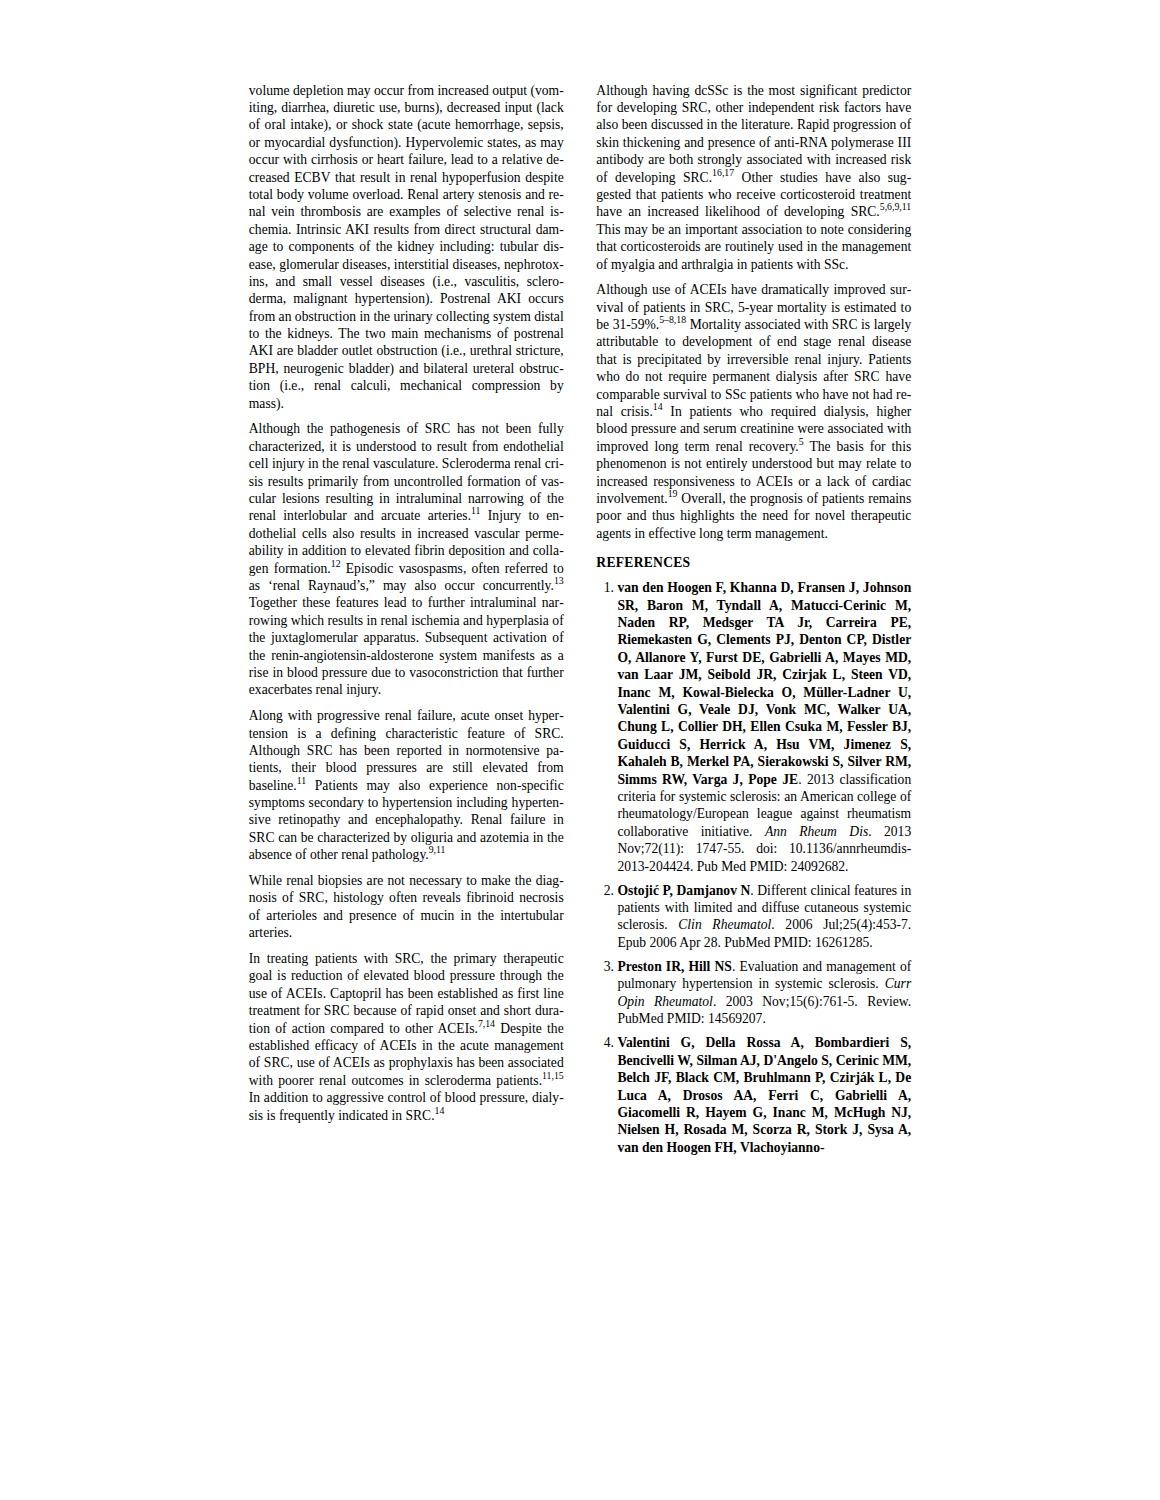volume depletion may occur from increased output (vomiting, diarrhea, diuretic use, burns), decreased input (lack of oral intake), or shock state (acute hemorrhage, sepsis, or myocardial dysfunction). Hypervolemic states, as may occur with cirrhosis or heart failure, lead to a relative decreased ECBV that result in renal hypoperfusion despite total body volume overload. Renal artery stenosis and renal vein thrombosis are examples of selective renal ischemia. Intrinsic AKI results from direct structural damage to components of the kidney including: tubular disease, glomerular diseases, interstitial diseases, nephrotoxins, and small vessel diseases (i.e., vasculitis, scleroderma, malignant hypertension). Postrenal AKI occurs from an obstruction in the urinary collecting system distal to the kidneys. The two main mechanisms of postrenal AKI are bladder outlet obstruction (i.e., urethral stricture, BPH, neurogenic bladder) and bilateral ureteral obstruction (i.e., renal calculi, mechanical compression by mass).
Although the pathogenesis of SRC has not been fully characterized, it is understood to result from endothelial cell injury in the renal vasculature. Scleroderma renal crisis results primarily from uncontrolled formation of vascular lesions resulting in intraluminal narrowing of the renal interlobular and arcuate arteries.11 Injury to endothelial cells also results in increased vascular permeability in addition to elevated fibrin deposition and collagen formation.12 Episodic vasospasms, often referred to as ‘renal Raynaud’s,” may also occur concurrently.13 Together these features lead to further intraluminal narrowing which results in renal ischemia and hyperplasia of the juxtaglomerular apparatus. Subsequent activation of the renin-angiotensin-aldosterone system manifests as a rise in blood pressure due to vasoconstriction that further exacerbates renal injury.
Along with progressive renal failure, acute onset hypertension is a defining characteristic feature of SRC. Although SRC has been reported in normotensive patients, their blood pressures are still elevated from baseline.11 Patients may also experience non-specific symptoms secondary to hypertension including hypertensive retinopathy and encephalopathy. Renal failure in SRC can be characterized by oliguria and azotemia in the absence of other renal pathology.9,11
While renal biopsies are not necessary to make the diagnosis of SRC, histology often reveals fibrinoid necrosis of arterioles and presence of mucin in the intertubular arteries.
In treating patients with SRC, the primary therapeutic goal is reduction of elevated blood pressure through the use of ACEIs. Captopril has been established as first line treatment for SRC because of rapid onset and short duration of action compared to other ACEIs.7,14 Despite the established efficacy of ACEIs in the acute management of SRC, use of ACEIs as prophylaxis has been associated with poorer renal outcomes in scleroderma patients.11,15 In addition to aggressive control of blood pressure, dialysis is frequently indicated in SRC.14
Although having dcSSc is the most significant predictor for developing SRC, other independent risk factors have also been discussed in the literature. Rapid progression of skin thickening and presence of anti-RNA polymerase III antibody are both strongly associated with increased risk of developing SRC.16,17 Other studies have also suggested that patients who receive corticosteroid treatment have an increased likelihood of developing SRC.5,6,9,11 This may be an important association to note considering that corticosteroids are routinely used in the management of myalgia and arthralgia in patients with SSc.
Although use of ACEIs have dramatically improved survival of patients in SRC, 5-year mortality is estimated to be 31-59%.5–8,18 Mortality associated with SRC is largely attributable to development of end stage renal disease that is precipitated by irreversible renal injury. Patients who do not require permanent dialysis after SRC have comparable survival to SSc patients who have not had renal crisis.14 In patients who required dialysis, higher blood pressure and serum creatinine were associated with improved long term renal recovery.5 The basis for this phenomenon is not entirely understood but may relate to increased responsiveness to ACEIs or a lack of cardiac involvement.19 Overall, the prognosis of patients remains poor and thus highlights the need for novel therapeutic agents in effective long term management.
REFERENCES
van den Hoogen F, Khanna D, Fransen J, Johnson SR, Baron M, Tyndall A, Matucci-Cerinic M, Naden RP, Medsger TA Jr, Carreira PE, Riemekasten G, Clements PJ, Denton CP, Distler O, Allanore Y, Furst DE, Gabrielli A, Mayes MD, van Laar JM, Seibold JR, Czirjak L, Steen VD, Inanc M, Kowal-Bielecka O, Müller-Ladner U, Valentini G, Veale DJ, Vonk MC, Walker UA, Chung L, Collier DH, Ellen Csuka M, Fessler BJ, Guiducci S, Herrick A, Hsu VM, Jimenez S, Kahaleh B, Merkel PA, Sierakowski S, Silver RM, Simms RW, Varga J, Pope JE. 2013 classification criteria for systemic sclerosis: an American college of rheumatology/European league against rheumatism collaborative initiative. Ann Rheum Dis. 2013 Nov;72(11): 1747-55. doi: 10.1136/annrheumdis-2013-204424. Pub Med PMID: 24092682.
Ostojić P, Damjanov N. Different clinical features in patients with limited and diffuse cutaneous systemic sclerosis. Clin Rheumatol. 2006 Jul;25(4):453-7. Epub 2006 Apr 28. PubMed PMID: 16261285.
Preston IR, Hill NS. Evaluation and management of pulmonary hypertension in systemic sclerosis. Curr Opin Rheumatol. 2003 Nov;15(6):761-5. Review. PubMed PMID: 14569207.
Valentini G, Della Rossa A, Bombardieri S, Bencivelli W, Silman AJ, D'Angelo S, Cerinic MM, Belch JF, Black CM, Bruhlmann P, Czirják L, De Luca A, Drosos AA, Ferri C, Gabrielli A, Giacomelli R, Hayem G, Inanc M, McHugh NJ, Nielsen H, Rosada M, Scorza R, Stork J, Sysa A, van den Hoogen FH, Vlachoyianno-